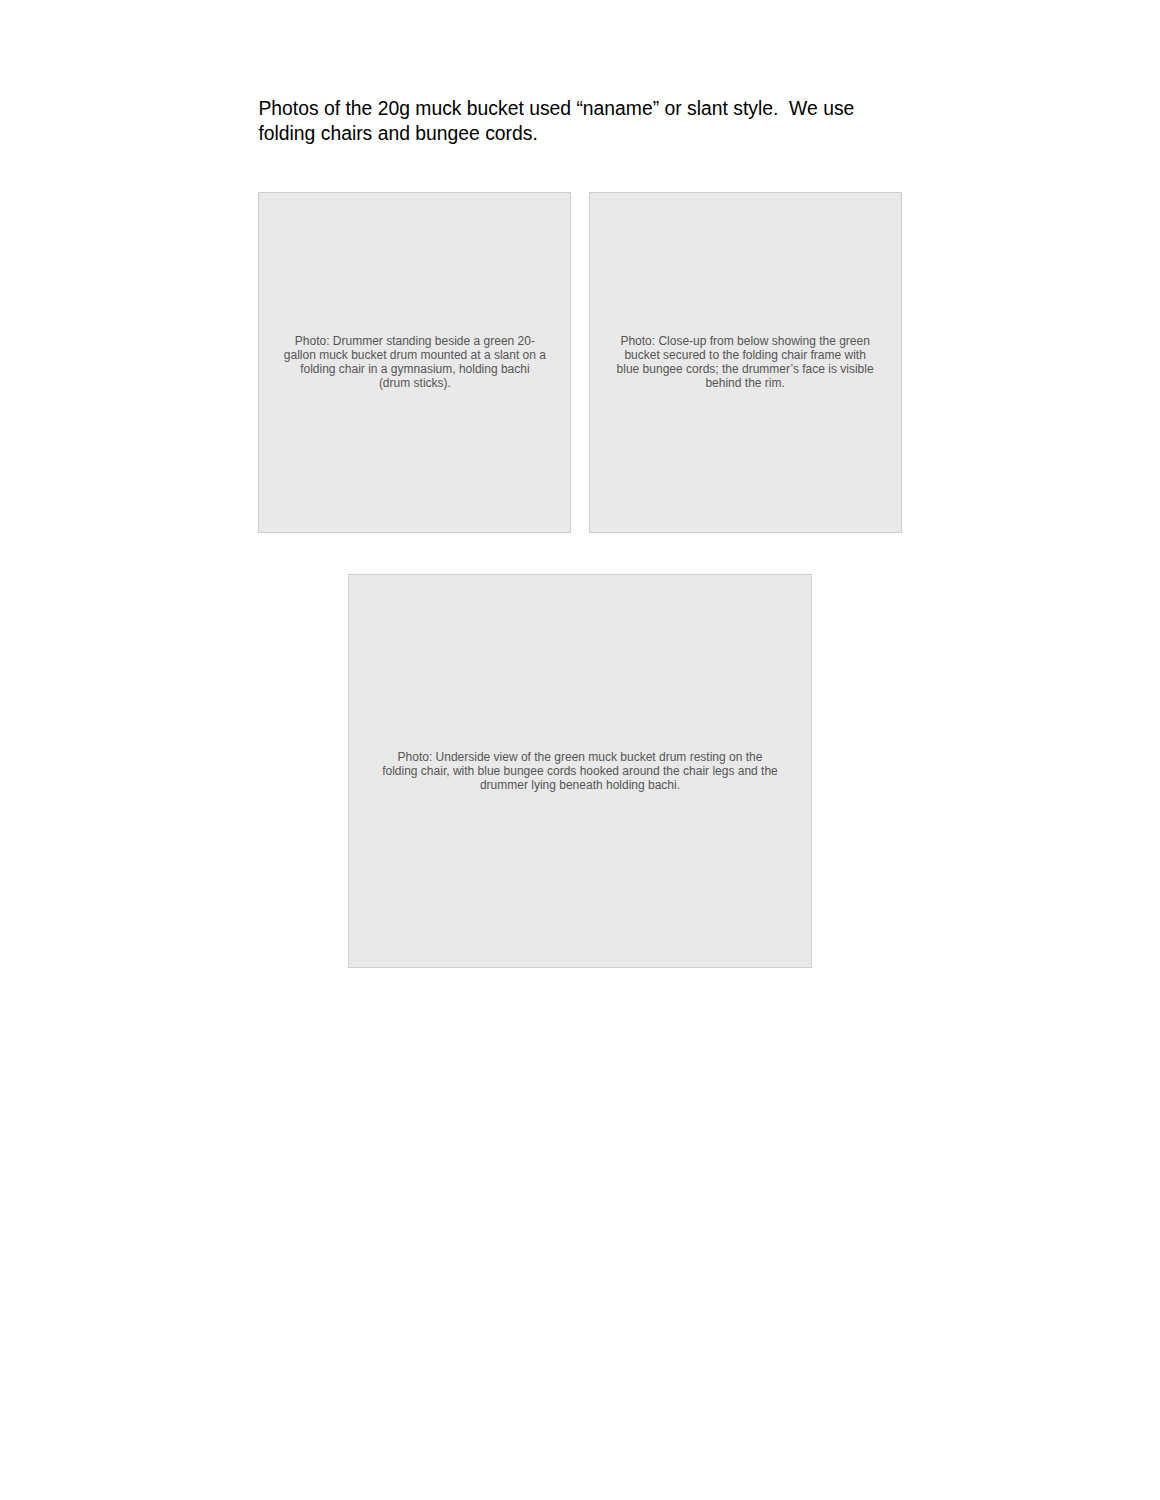Photos of the 20g muck bucket used “naname” or slant style. We use folding chairs and bungee cords.
Photo: Drummer standing beside a green 20-gallon muck bucket drum mounted at a slant on a folding chair in a gymnasium, holding bachi (drum sticks).
Photo: Close-up from below showing the green bucket secured to the folding chair frame with blue bungee cords; the drummer’s face is visible behind the rim.
Photo: Underside view of the green muck bucket drum resting on the folding chair, with blue bungee cords hooked around the chair legs and the drummer lying beneath holding bachi.